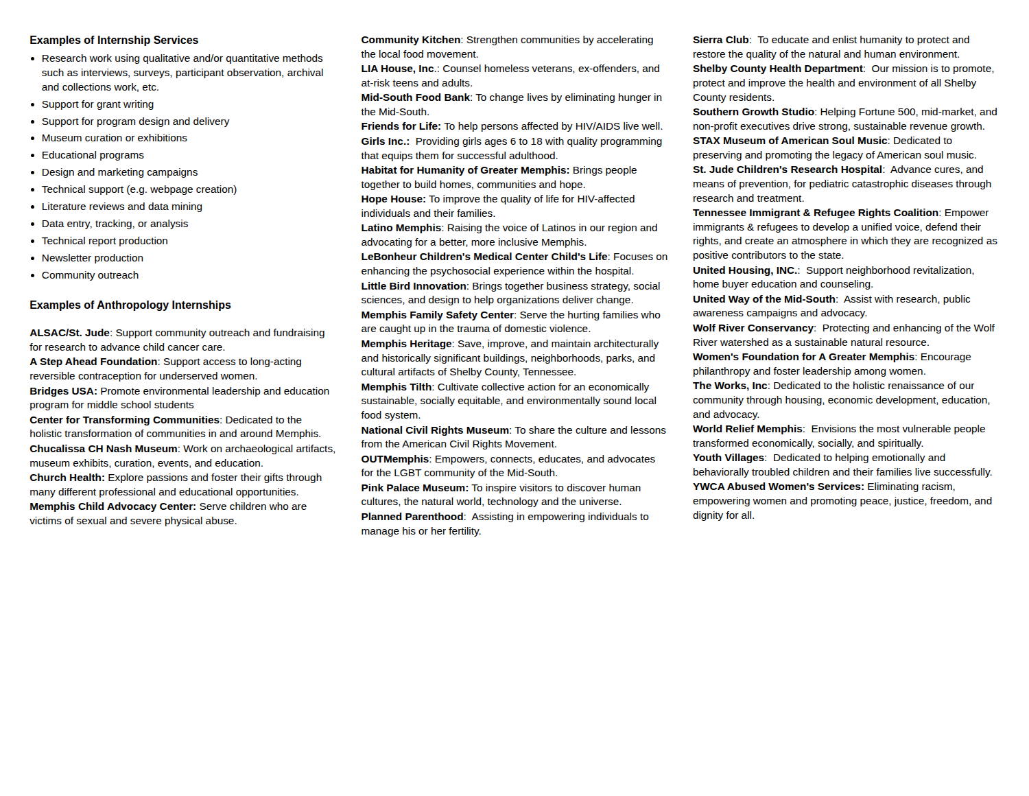Examples of Internship Services
Research work using qualitative and/or quantitative methods such as interviews, surveys, participant observation, archival and collections work, etc.
Support for grant writing
Support for program design and delivery
Museum curation or exhibitions
Educational programs
Design and marketing campaigns
Technical support (e.g. webpage creation)
Literature reviews and data mining
Data entry, tracking, or analysis
Technical report production
Newsletter production
Community outreach
Examples of Anthropology Internships
ALSAC/St. Jude: Support community outreach and fundraising for research to advance child cancer care.
A Step Ahead Foundation: Support access to long-acting reversible contraception for underserved women.
Bridges USA: Promote environmental leadership and education program for middle school students
Center for Transforming Communities: Dedicated to the holistic transformation of communities in and around Memphis.
Chucalissa CH Nash Museum: Work on archaeological artifacts, museum exhibits, curation, events, and education.
Church Health: Explore passions and foster their gifts through many different professional and educational opportunities.
Memphis Child Advocacy Center: Serve children who are victims of sexual and severe physical abuse.
Community Kitchen: Strengthen communities by accelerating the local food movement.
LIA House, Inc.: Counsel homeless veterans, ex-offenders, and at-risk teens and adults.
Mid-South Food Bank: To change lives by eliminating hunger in the Mid-South.
Friends for Life: To help persons affected by HIV/AIDS live well.
Girls Inc.: Providing girls ages 6 to 18 with quality programming that equips them for successful adulthood.
Habitat for Humanity of Greater Memphis: Brings people together to build homes, communities and hope.
Hope House: To improve the quality of life for HIV-affected individuals and their families.
Latino Memphis: Raising the voice of Latinos in our region and advocating for a better, more inclusive Memphis.
LeBonheur Children's Medical Center Child's Life: Focuses on enhancing the psychosocial experience within the hospital.
Little Bird Innovation: Brings together business strategy, social sciences, and design to help organizations deliver change.
Memphis Family Safety Center: Serve the hurting families who are caught up in the trauma of domestic violence.
Memphis Heritage: Save, improve, and maintain architecturally and historically significant buildings, neighborhoods, parks, and cultural artifacts of Shelby County, Tennessee.
Memphis Tilth: Cultivate collective action for an economically sustainable, socially equitable, and environmentally sound local food system.
National Civil Rights Museum: To share the culture and lessons from the American Civil Rights Movement.
OUTMemphis: Empowers, connects, educates, and advocates for the LGBT community of the Mid-South.
Pink Palace Museum: To inspire visitors to discover human cultures, the natural world, technology and the universe.
Planned Parenthood: Assisting in empowering individuals to manage his or her fertility.
Sierra Club: To educate and enlist humanity to protect and restore the quality of the natural and human environment.
Shelby County Health Department: Our mission is to promote, protect and improve the health and environment of all Shelby County residents.
Southern Growth Studio: Helping Fortune 500, mid-market, and non-profit executives drive strong, sustainable revenue growth.
STAX Museum of American Soul Music: Dedicated to preserving and promoting the legacy of American soul music.
St. Jude Children's Research Hospital: Advance cures, and means of prevention, for pediatric catastrophic diseases through research and treatment.
Tennessee Immigrant & Refugee Rights Coalition: Empower immigrants & refugees to develop a unified voice, defend their rights, and create an atmosphere in which they are recognized as positive contributors to the state.
United Housing, INC.: Support neighborhood revitalization, home buyer education and counseling.
United Way of the Mid-South: Assist with research, public awareness campaigns and advocacy.
Wolf River Conservancy: Protecting and enhancing of the Wolf River watershed as a sustainable natural resource.
Women's Foundation for A Greater Memphis: Encourage philanthropy and foster leadership among women.
The Works, Inc: Dedicated to the holistic renaissance of our community through housing, economic development, education, and advocacy.
World Relief Memphis: Envisions the most vulnerable people transformed economically, socially, and spiritually.
Youth Villages: Dedicated to helping emotionally and behaviorally troubled children and their families live successfully.
YWCA Abused Women's Services: Eliminating racism, empowering women and promoting peace, justice, freedom, and dignity for all.